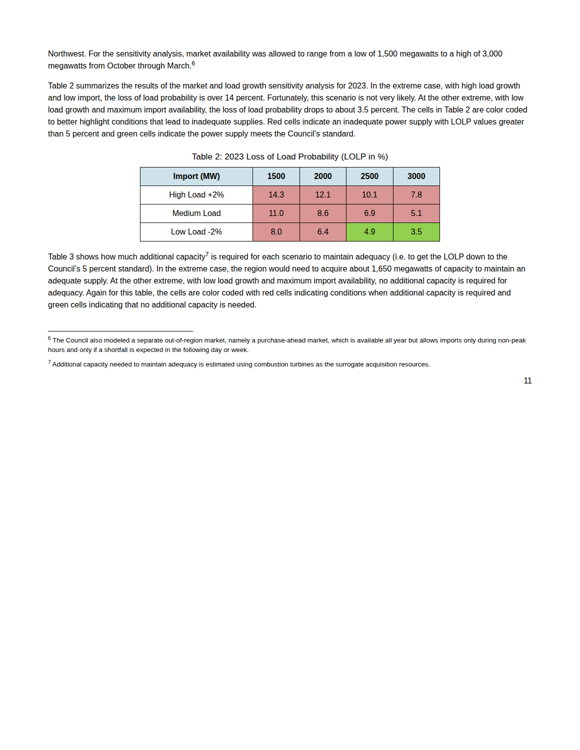Northwest. For the sensitivity analysis, market availability was allowed to range from a low of 1,500 megawatts to a high of 3,000 megawatts from October through March.6
Table 2 summarizes the results of the market and load growth sensitivity analysis for 2023. In the extreme case, with high load growth and low import, the loss of load probability is over 14 percent. Fortunately, this scenario is not very likely. At the other extreme, with low load growth and maximum import availability, the loss of load probability drops to about 3.5 percent. The cells in Table 2 are color coded to better highlight conditions that lead to inadequate supplies. Red cells indicate an inadequate power supply with LOLP values greater than 5 percent and green cells indicate the power supply meets the Council’s standard.
Table 2: 2023 Loss of Load Probability (LOLP in %)
| Import (MW) | 1500 | 2000 | 2500 | 3000 |
| --- | --- | --- | --- | --- |
| High Load +2% | 14.3 | 12.1 | 10.1 | 7.8 |
| Medium Load | 11.0 | 8.6 | 6.9 | 5.1 |
| Low Load -2% | 8.0 | 6.4 | 4.9 | 3.5 |
Table 3 shows how much additional capacity7 is required for each scenario to maintain adequacy (i.e. to get the LOLP down to the Council’s 5 percent standard). In the extreme case, the region would need to acquire about 1,650 megawatts of capacity to maintain an adequate supply. At the other extreme, with low load growth and maximum import availability, no additional capacity is required for adequacy. Again for this table, the cells are color coded with red cells indicating conditions when additional capacity is required and green cells indicating that no additional capacity is needed.
6 The Council also modeled a separate out-of-region market, namely a purchase-ahead market, which is available all year but allows imports only during non-peak hours and only if a shortfall is expected in the following day or week.
7 Additional capacity needed to maintain adequacy is estimated using combustion turbines as the surrogate acquisition resources.
11